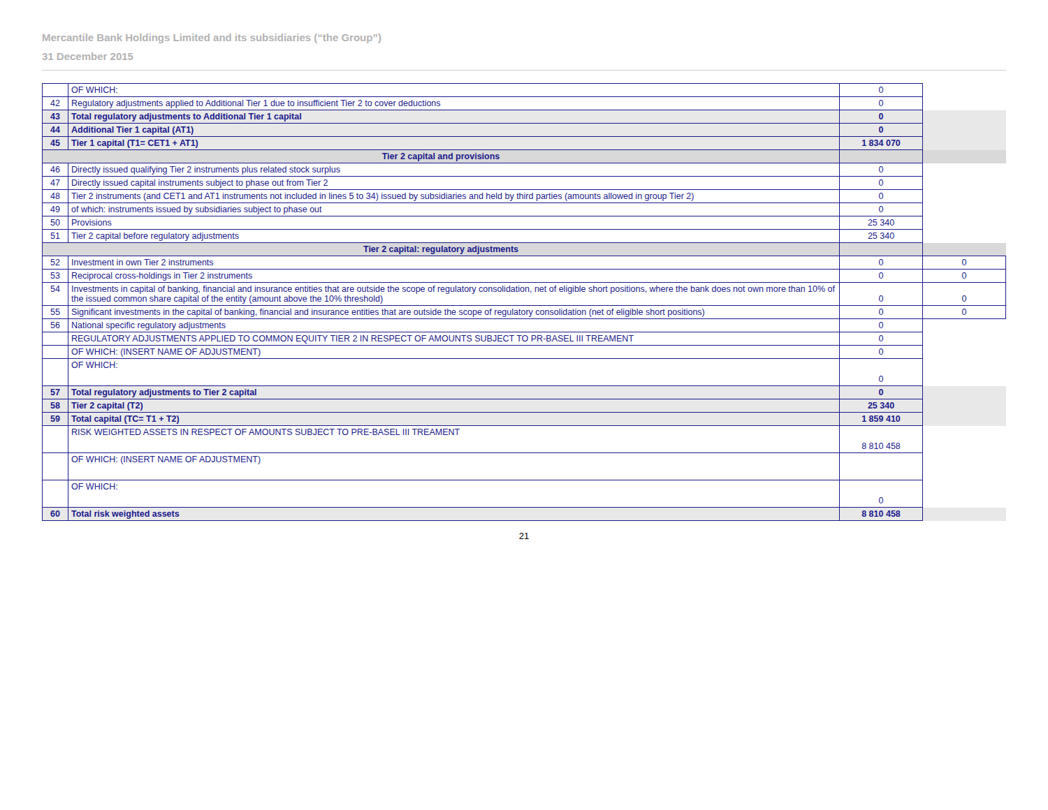Mercantile Bank Holdings Limited and its subsidiaries (“the Group”)
31 December 2015
| | OF WHICH: | 0 | |
| 42 | Regulatory adjustments applied to Additional Tier 1 due to insufficient Tier 2 to cover deductions | 0 | |
| 43 | Total regulatory adjustments to Additional Tier 1 capital | 0 | |
| 44 | Additional Tier 1 capital (AT1) | 0 | |
| 45 | Tier 1 capital (T1= CET1 + AT1) | 1 834 070 | |
| Tier 2 capital and provisions | | |
| 46 | Directly issued qualifying Tier 2 instruments plus related stock surplus | 0 | |
| 47 | Directly issued capital instruments subject to phase out from Tier 2 | 0 | |
| 48 | Tier 2 instruments (and CET1 and AT1 instruments not included in lines 5 to 34) issued by subsidiaries and held by third parties (amounts allowed in group Tier 2) | 0 | |
| 49 | of which: instruments issued by subsidiaries subject to phase out | 0 | |
| 50 | Provisions | 25 340 | |
| 51 | Tier 2 capital before regulatory adjustments | 25 340 | |
| Tier 2 capital: regulatory adjustments | | |
| 52 | Investment in own Tier 2 instruments | 0 | 0 |
| 53 | Reciprocal cross-holdings in Tier 2 instruments | 0 | 0 |
| 54 | Investments in capital of banking, financial and insurance entities that are outside the scope of regulatory consolidation, net of eligible short positions, where the bank does not own more than 10% of the issued common share capital of the entity (amount above the 10% threshold) | 0 | 0 |
| 55 | Significant investments in the capital of banking, financial and insurance entities that are outside the scope of regulatory consolidation (net of eligible short positions) | 0 | 0 |
| 56 | National specific regulatory adjustments | 0 | |
| | REGULATORY ADJUSTMENTS APPLIED TO COMMON EQUITY TIER 2 IN RESPECT OF AMOUNTS SUBJECT TO PR-BASEL III TREAMENT | 0 | |
| | OF WHICH: (INSERT NAME OF ADJUSTMENT) | 0 | |
| | OF WHICH: | 0 | |
| 57 | Total regulatory adjustments to Tier 2 capital | 0 | |
| 58 | Tier 2 capital (T2) | 25 340 | |
| 59 | Total capital (TC= T1 + T2) | 1 859 410 | |
| | RISK WEIGHTED ASSETS IN RESPECT OF AMOUNTS SUBJECT TO PRE-BASEL III TREAMENT | 8 810 458 | |
| | OF WHICH: (INSERT NAME OF ADJUSTMENT) | | |
| | OF WHICH: | 0 | |
| 60 | Total risk weighted assets | 8 810 458 | |
21